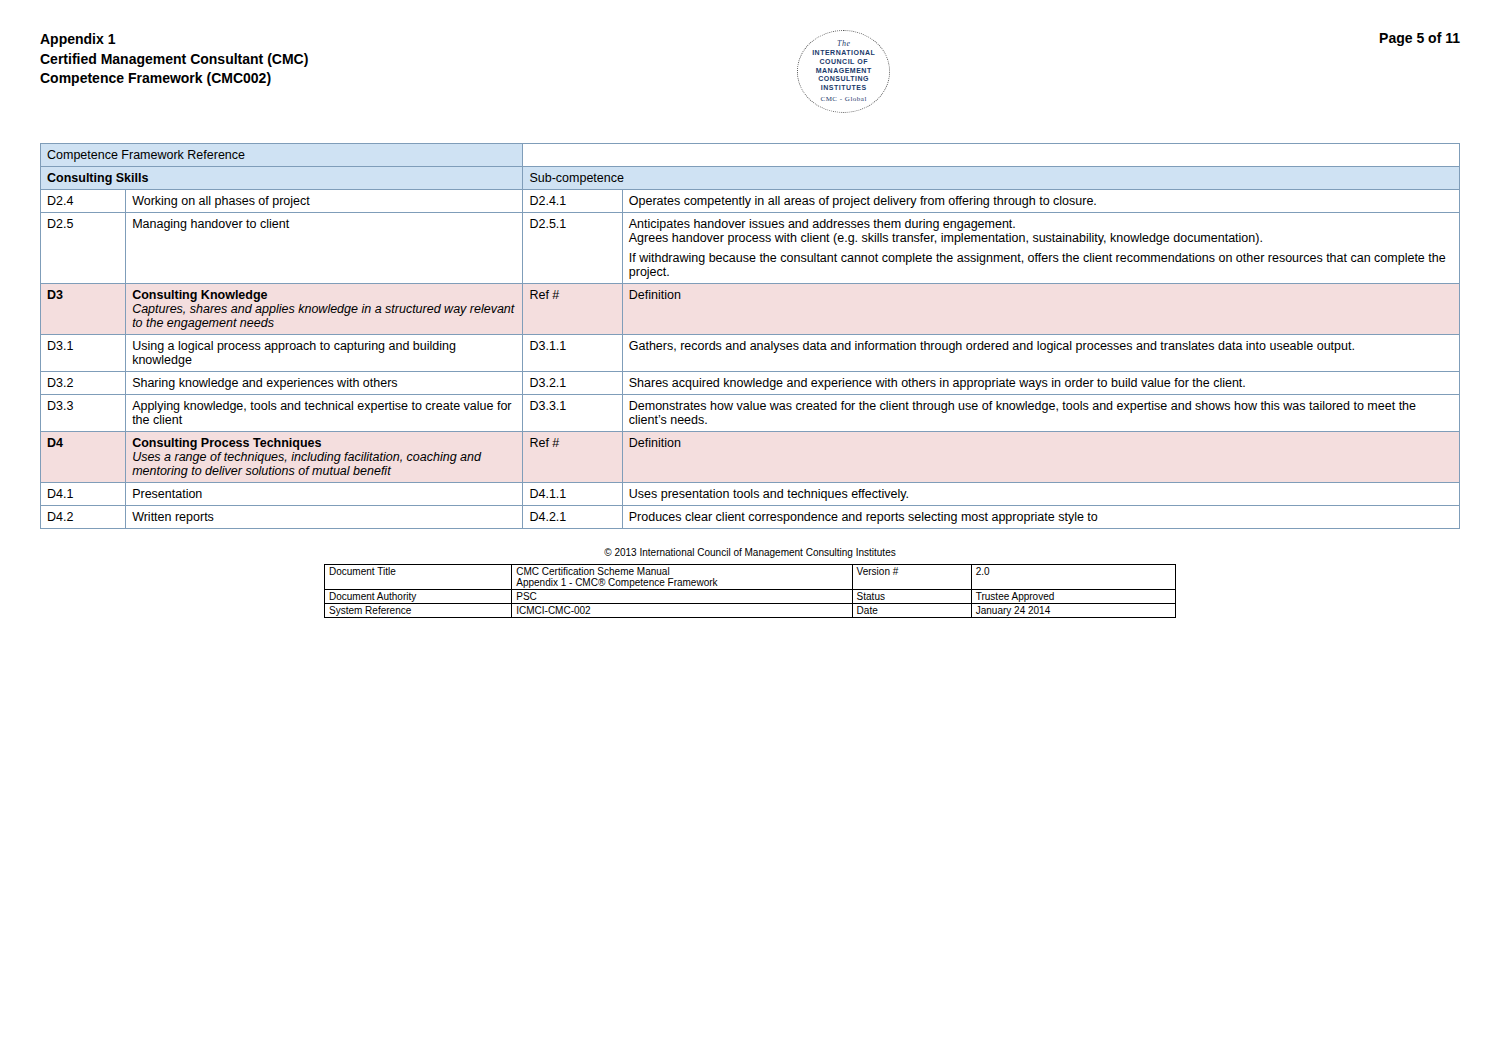Appendix 1
Certified Management Consultant (CMC)
Competence Framework (CMC002)
The
INTERNATIONAL
COUNCIL OF
MANAGEMENT
CONSULTING
INSTITUTES
CMC - Global
Page 5 of 11
| Competence Framework Reference | |
| Consulting Skills | Sub-competence |
| D2.4 | Working on all phases of project | D2.4.1 | Operates competently in all areas of project delivery from offering through to closure. |
| D2.5 | Managing handover to client | D2.5.1 | Anticipates handover issues and addresses them during engagement. Agrees handover process with client (e.g. skills transfer, implementation, sustainability, knowledge documentation). If withdrawing because the consultant cannot complete the assignment, offers the client recommendations on other resources that can complete the project. |
| D3 | Consulting Knowledge Captures, shares and applies knowledge in a structured way relevant to the engagement needs | Ref # | Definition |
| D3.1 | Using a logical process approach to capturing and building knowledge | D3.1.1 | Gathers, records and analyses data and information through ordered and logical processes and translates data into useable output. |
| D3.2 | Sharing knowledge and experiences with others | D3.2.1 | Shares acquired knowledge and experience with others in appropriate ways in order to build value for the client. |
| D3.3 | Applying knowledge, tools and technical expertise to create value for the client | D3.3.1 | Demonstrates how value was created for the client through use of knowledge, tools and expertise and shows how this was tailored to meet the client’s needs. |
| D4 | Consulting Process Techniques Uses a range of techniques, including facilitation, coaching and mentoring to deliver solutions of mutual benefit | Ref # | Definition |
| D4.1 | Presentation | D4.1.1 | Uses presentation tools and techniques effectively. |
| D4.2 | Written reports | D4.2.1 | Produces clear client correspondence and reports selecting most appropriate style to |
© 2013 International Council of Management Consulting Institutes
| Document Title | CMC Certification Scheme Manual Appendix 1 - CMC® Competence Framework | Version # | 2.0 |
| Document Authority | PSC | Status | Trustee Approved |
| System Reference | ICMCI-CMC-002 | Date | January 24 2014 |